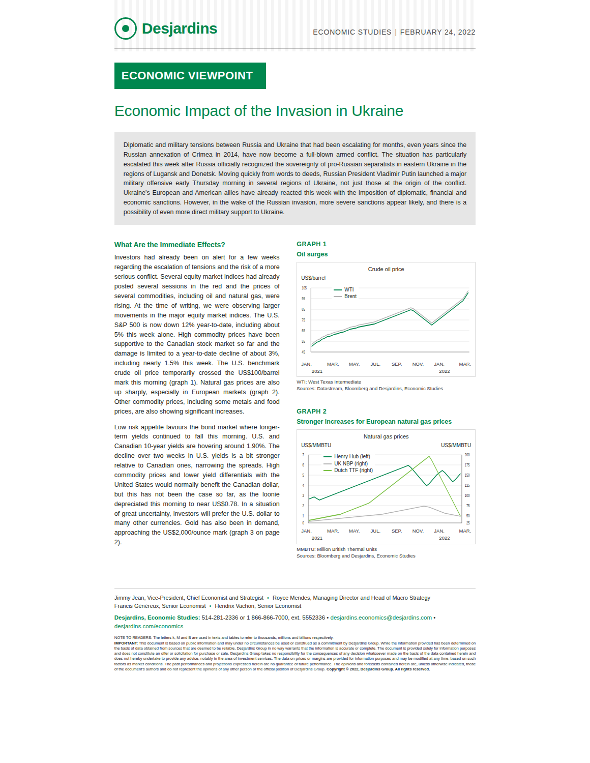Desjardins
ECONOMIC STUDIES|FEBRUARY 24, 2022
ECONOMIC VIEWPOINT
Economic Impact of the Invasion in Ukraine
Diplomatic and military tensions between Russia and Ukraine that had been escalating for months, even years since the Russian annexation of Crimea in 2014, have now become a full-blown armed conflict. The situation has particularly escalated this week after Russia officially recognized the sovereignty of pro-Russian separatists in eastern Ukraine in the regions of Lugansk and Donetsk. Moving quickly from words to deeds, Russian President Vladimir Putin launched a major military offensive early Thursday morning in several regions of Ukraine, not just those at the origin of the conflict. Ukraine’s European and American allies have already reacted this week with the imposition of diplomatic, financial and economic sanctions. However, in the wake of the Russian invasion, more severe sanctions appear likely, and there is a possibility of even more direct military support to Ukraine.
What Are the Immediate Effects?
Investors had already been on alert for a few weeks regarding the escalation of tensions and the risk of a more serious conflict. Several equity market indices had already posted several sessions in the red and the prices of several commodities, including oil and natural gas, were rising. At the time of writing, we were observing larger movements in the major equity market indices. The U.S. S&P 500 is now down 12% year-to-date, including about 5% this week alone. High commodity prices have been supportive to the Canadian stock market so far and the damage is limited to a year-to-date decline of about 3%, including nearly 1.5% this week. The U.S. benchmark crude oil price temporarily crossed the US$100/barrel mark this morning (graph 1). Natural gas prices are also up sharply, especially in European markets (graph 2). Other commodity prices, including some metals and food prices, are also showing significant increases.
Low risk appetite favours the bond market where longer-term yields continued to fall this morning. U.S. and Canadian 10-year yields are hovering around 1.90%. The decline over two weeks in U.S. yields is a bit stronger relative to Canadian ones, narrowing the spreads. High commodity prices and lower yield differentials with the United States would normally benefit the Canadian dollar, but this has not been the case so far, as the loonie depreciated this morning to near US$0.78. In a situation of great uncertainty, investors will prefer the U.S. dollar to many other currencies. Gold has also been in demand, approaching the US$2,000/ounce mark (graph 3 on page 2).
GRAPH 1
Oil surges
Crude oil price
US$/barrel
105 95 85 75 65 55 45
WTI
Brent
JAN.2021 MAR. MAY. JUL. SEP. NOV. JAN.2022 MAR.
WTI: West Texas Intermediate
Sources: Datastream, Bloomberg and Desjardins, Economic Studies
GRAPH 2
Stronger increases for European natural gas prices
Natural gas prices
US$/MMBTU US$/MMBTU
7 6 5 4 3 2 1 0 200 175 150 125 100 75 50 25
Henry Hub (left)
UK NBP (right)
Dutch TTF (right)
JAN.2021 MAR. MAY. JUL. SEP. NOV. JAN.2022 MAR.
MMBTU: Million British Thermal Units
Sources: Bloomberg and Desjardins, Economic Studies
Jimmy Jean, Vice-President, Chief Economist and Strategist • Royce Mendes, Managing Director and Head of Macro Strategy
Francis Généreux, Senior Economist • Hendrix Vachon, Senior Economist
Desjardins, Economic Studies: 514-281-2336 or 1 866-866-7000, ext. 5552336 • desjardins.economics@desjardins.com • desjardins.com/economics
NOTE TO READERS: The letters k, M and B are used in texts and tables to refer to thousands, millions and billions respectively.
IMPORTANT: This document is based on public information and may under no circumstances be used or construed as a commitment by Desjardins Group. While the information provided has been determined on the basis of data obtained from sources that are deemed to be reliable, Desjardins Group in no way warrants that the information is accurate or complete. The document is provided solely for information purposes and does not constitute an offer or solicitation for purchase or sale. Desjardins Group takes no responsibility for the consequences of any decision whatsoever made on the basis of the data contained herein and does not hereby undertake to provide any advice, notably in the area of investment services. The data on prices or margins are provided for information purposes and may be modified at any time, based on such factors as market conditions. The past performances and projections expressed herein are no guarantee of future performance. The opinions and forecasts contained herein are, unless otherwise indicated, those of the document’s authors and do not represent the opinions of any other person or the official position of Desjardins Group. Copyright © 2022, Desjardins Group. All rights reserved.